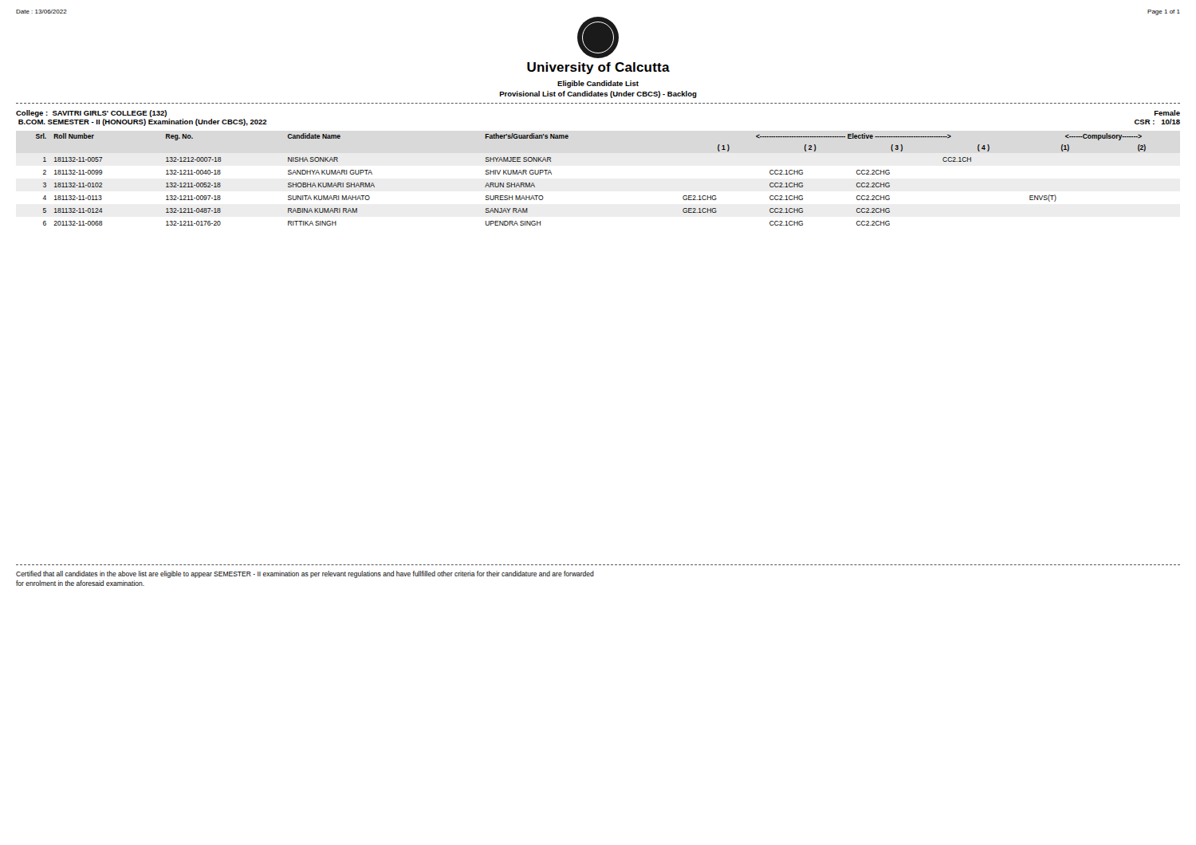Date : 13/06/2022
Page 1 of 1
University of Calcutta
Eligible Candidate List
Provisional List of Candidates (Under CBCS) - Backlog
College : SAVITRI GIRLS' COLLEGE (132)
Female
B.COM. SEMESTER - II (HONOURS) Examination (Under CBCS), 2022
CSR : 10/18
| Srl. | Roll Number | Reg. No. | Candidate Name | Father's/Guardian's Name | <-------------------------------------- Elective --------------------------------> | <------Compulsory-------> |
| --- | --- | --- | --- | --- | --- | --- |
| | | | | | ( 1 ) | ( 2 ) | ( 3 ) | ( 4 ) | (1) | (2) |
| 1 | 181132-11-0057 | 132-1212-0007-18 | NISHA SONKAR | SHYAMJEE SONKAR | | | | CC2.1CH | | |
| 2 | 181132-11-0099 | 132-1211-0040-18 | SANDHYA KUMARI GUPTA | SHIV KUMAR GUPTA | | CC2.1CHG | CC2.2CHG | | | |
| 3 | 181132-11-0102 | 132-1211-0052-18 | SHOBHA KUMARI SHARMA | ARUN SHARMA | | CC2.1CHG | CC2.2CHG | | | |
| 4 | 181132-11-0113 | 132-1211-0097-18 | SUNITA KUMARI MAHATO | SURESH MAHATO | GE2.1CHG | CC2.1CHG | CC2.2CHG | | ENVS(T) | |
| 5 | 181132-11-0124 | 132-1211-0487-18 | RABINA KUMARI RAM | SANJAY RAM | GE2.1CHG | CC2.1CHG | CC2.2CHG | | | |
| 6 | 201132-11-0068 | 132-1211-0176-20 | RITTIKA SINGH | UPENDRA SINGH | | CC2.1CHG | CC2.2CHG | | | |
Certified that all candidates in the above list are eligible to appear SEMESTER - II examination as per relevant regulations and have fullfilled other criteria for their candidature and are forwarded
for enrolment in the aforesaid examination.